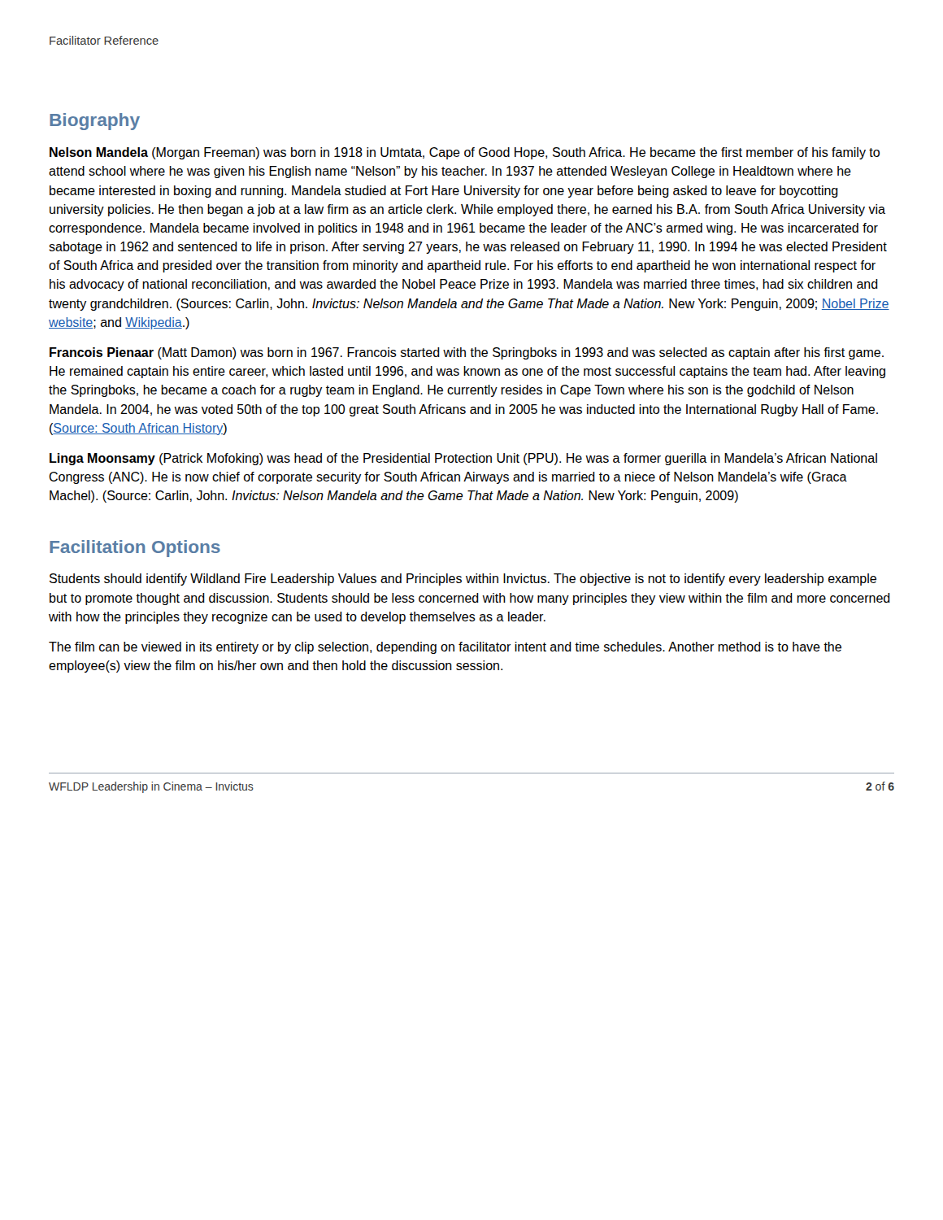Facilitator Reference
Biography
Nelson Mandela (Morgan Freeman) was born in 1918 in Umtata, Cape of Good Hope, South Africa. He became the first member of his family to attend school where he was given his English name “Nelson” by his teacher. In 1937 he attended Wesleyan College in Healdtown where he became interested in boxing and running. Mandela studied at Fort Hare University for one year before being asked to leave for boycotting university policies. He then began a job at a law firm as an article clerk. While employed there, he earned his B.A. from South Africa University via correspondence. Mandela became involved in politics in 1948 and in 1961 became the leader of the ANC’s armed wing. He was incarcerated for sabotage in 1962 and sentenced to life in prison. After serving 27 years, he was released on February 11, 1990. In 1994 he was elected President of South Africa and presided over the transition from minority and apartheid rule. For his efforts to end apartheid he won international respect for his advocacy of national reconciliation, and was awarded the Nobel Peace Prize in 1993. Mandela was married three times, had six children and twenty grandchildren. (Sources: Carlin, John. Invictus: Nelson Mandela and the Game That Made a Nation. New York: Penguin, 2009; Nobel Prize website; and Wikipedia.)
Francois Pienaar (Matt Damon) was born in 1967. Francois started with the Springboks in 1993 and was selected as captain after his first game. He remained captain his entire career, which lasted until 1996, and was known as one of the most successful captains the team had. After leaving the Springboks, he became a coach for a rugby team in England. He currently resides in Cape Town where his son is the godchild of Nelson Mandela. In 2004, he was voted 50th of the top 100 great South Africans and in 2005 he was inducted into the International Rugby Hall of Fame. (Source: South African History)
Linga Moonsamy (Patrick Mofoking) was head of the Presidential Protection Unit (PPU). He was a former guerilla in Mandela’s African National Congress (ANC). He is now chief of corporate security for South African Airways and is married to a niece of Nelson Mandela’s wife (Graca Machel). (Source: Carlin, John. Invictus: Nelson Mandela and the Game That Made a Nation. New York: Penguin, 2009)
Facilitation Options
Students should identify Wildland Fire Leadership Values and Principles within Invictus. The objective is not to identify every leadership example but to promote thought and discussion. Students should be less concerned with how many principles they view within the film and more concerned with how the principles they recognize can be used to develop themselves as a leader.
The film can be viewed in its entirety or by clip selection, depending on facilitator intent and time schedules. Another method is to have the employee(s) view the film on his/her own and then hold the discussion session.
WFLDP Leadership in Cinema – Invictus 2 of 6